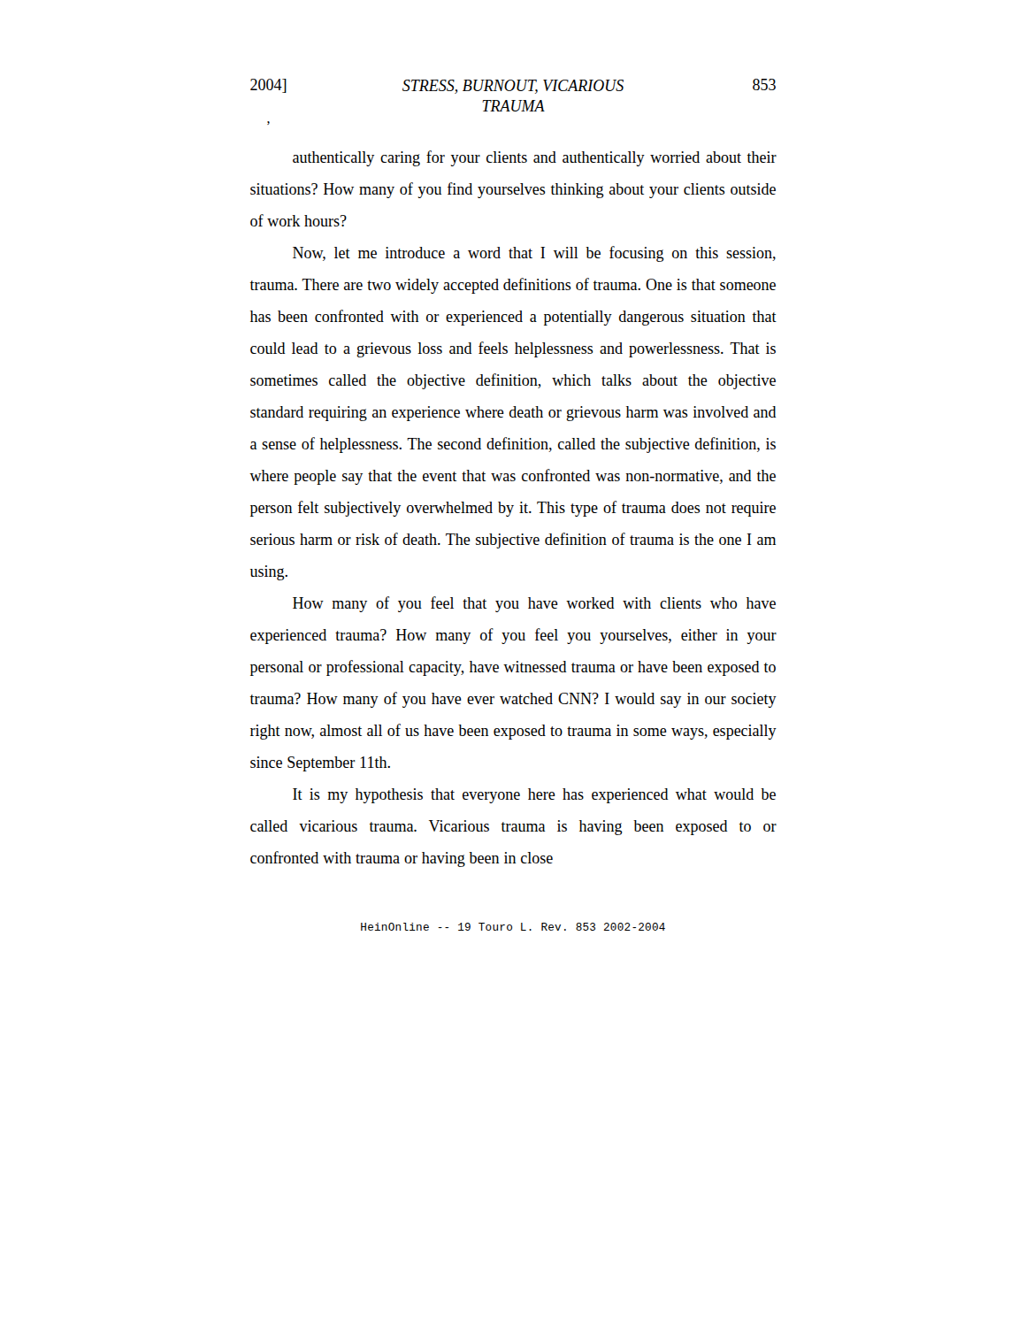2004]
STRESS, BURNOUT, VICARIOUS
TRAUMA
853
,
authentically caring for your clients and authentically worried about their situations? How many of you find yourselves thinking about your clients outside of work hours?
Now, let me introduce a word that I will be focusing on this session, trauma. There are two widely accepted definitions of trauma. One is that someone has been confronted with or experienced a potentially dangerous situation that could lead to a grievous loss and feels helplessness and powerlessness. That is sometimes called the objective definition, which talks about the objective standard requiring an experience where death or grievous harm was involved and a sense of helplessness. The second definition, called the subjective definition, is where people say that the event that was confronted was non-normative, and the person felt subjectively overwhelmed by it. This type of trauma does not require serious harm or risk of death. The subjective definition of trauma is the one I am using.
How many of you feel that you have worked with clients who have experienced trauma? How many of you feel you yourselves, either in your personal or professional capacity, have witnessed trauma or have been exposed to trauma? How many of you have ever watched CNN? I would say in our society right now, almost all of us have been exposed to trauma in some ways, especially since September 11th.
It is my hypothesis that everyone here has experienced what would be called vicarious trauma. Vicarious trauma is having been exposed to or confronted with trauma or having been in close
HeinOnline -- 19 Touro L. Rev. 853 2002-2004